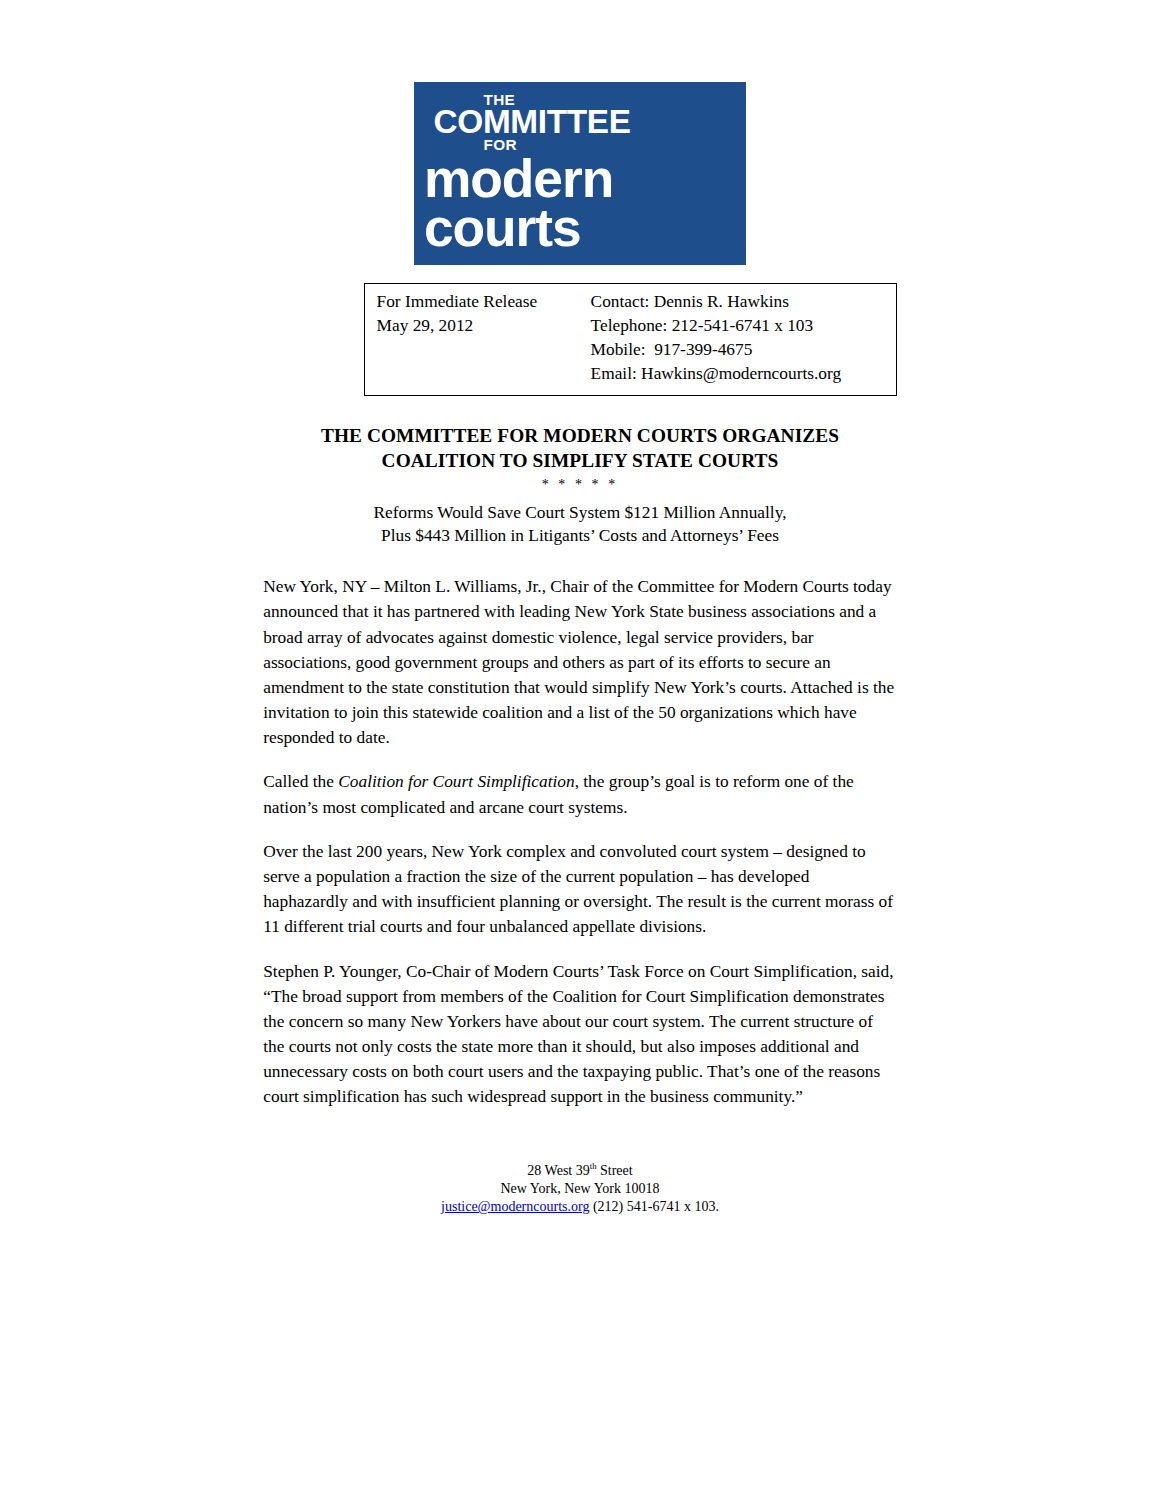The
Committee
for
modern courts
| For Immediate Release | Contact: Dennis R. Hawkins |
| May 29, 2012 | Telephone: 212-541-6741 x 103 |
| | Mobile: 917-399-4675 |
| | Email: Hawkins@moderncourts.org |
The Committee for Modern Courts Organizes
Coalition to Simplify State Courts
* * * * *
Reforms Would Save Court System $121 Million Annually,
Plus $443 Million in Litigants’ Costs and Attorneys’ Fees
New York, NY – Milton L. Williams, Jr., Chair of the Committee for Modern Courts today announced that it has partnered with leading New York State business associations and a broad array of advocates against domestic violence, legal service providers, bar associations, good government groups and others as part of its efforts to secure an amendment to the state constitution that would simplify New York’s courts. Attached is the invitation to join this statewide coalition and a list of the 50 organizations which have responded to date.
Called the Coalition for Court Simplification, the group’s goal is to reform one of the nation’s most complicated and arcane court systems.
Over the last 200 years, New York complex and convoluted court system – designed to serve a population a fraction the size of the current population – has developed haphazardly and with insufficient planning or oversight. The result is the current morass of 11 different trial courts and four unbalanced appellate divisions.
Stephen P. Younger, Co-Chair of Modern Courts’ Task Force on Court Simplification, said, “The broad support from members of the Coalition for Court Simplification demonstrates the concern so many New Yorkers have about our court system. The current structure of the courts not only costs the state more than it should, but also imposes additional and unnecessary costs on both court users and the taxpaying public. That’s one of the reasons court simplification has such widespread support in the business community.”
28 West 39th Street
New York, New York 10018
justice@moderncourts.org (212) 541-6741 x 103.